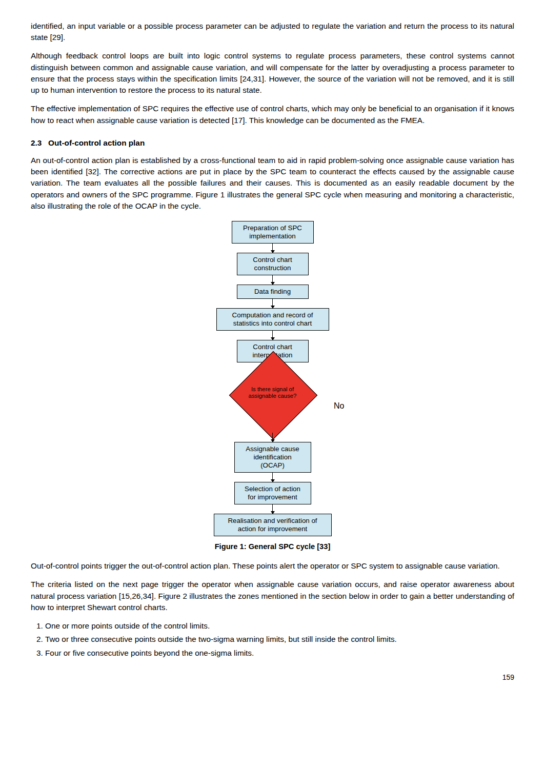identified, an input variable or a possible process parameter can be adjusted to regulate the variation and return the process to its natural state [29].
Although feedback control loops are built into logic control systems to regulate process parameters, these control systems cannot distinguish between common and assignable cause variation, and will compensate for the latter by overadjusting a process parameter to ensure that the process stays within the specification limits [24,31]. However, the source of the variation will not be removed, and it is still up to human intervention to restore the process to its natural state.
The effective implementation of SPC requires the effective use of control charts, which may only be beneficial to an organisation if it knows how to react when assignable cause variation is detected [17]. This knowledge can be documented as the FMEA.
2.3 Out-of-control action plan
An out-of-control action plan is established by a cross-functional team to aid in rapid problem-solving once assignable cause variation has been identified [32]. The corrective actions are put in place by the SPC team to counteract the effects caused by the assignable cause variation. The team evaluates all the possible failures and their causes. This is documented as an easily readable document by the operators and owners of the SPC programme. Figure 1 illustrates the general SPC cycle when measuring and monitoring a characteristic, also illustrating the role of the OCAP in the cycle.
Preparation of SPC
implementation
Control chart
construction
Data finding
Computation and record of
statistics into control chart
Control chart
interpretation
Is there signal of
assignable cause?
No
Yes
Assignable cause
identification
(OCAP)
Selection of action
for improvement
Realisation and verification of
action for improvement
Figure 1: General SPC cycle [33]
Out-of-control points trigger the out-of-control action plan. These points alert the operator or SPC system to assignable cause variation.
The criteria listed on the next page trigger the operator when assignable cause variation occurs, and raise operator awareness about natural process variation [15,26,34]. Figure 2 illustrates the zones mentioned in the section below in order to gain a better understanding of how to interpret Shewart control charts.
One or more points outside of the control limits.
Two or three consecutive points outside the two-sigma warning limits, but still inside the control limits.
Four or five consecutive points beyond the one-sigma limits.
159